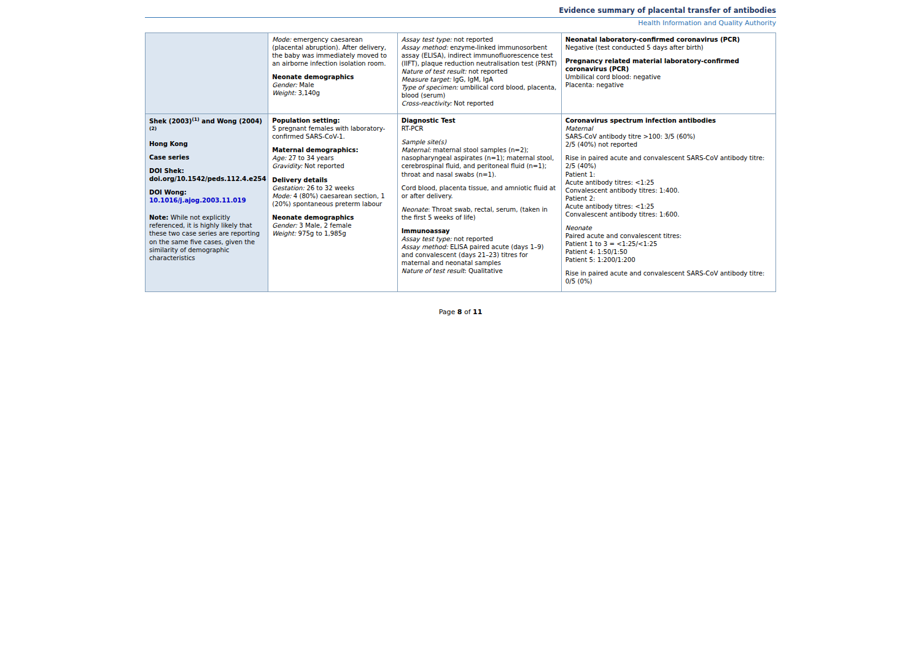Evidence summary of placental transfer of antibodies
Health Information and Quality Authority
| | Mode: emergency caesarean (placental abruption). After delivery, the baby was immediately moved to an airborne infection isolation room. Neonate demographics Gender: Male Weight: 3,140g | Assay test type: not reported Assay method: enzyme-linked immunosorbent assay (ELISA), indirect immunofluorescence test (IIFT), plaque reduction neutralisation test (PRNT) Nature of test result: not reported Measure target: IgG, IgM, IgA Type of specimen: umbilical cord blood, placenta, blood (serum) Cross-reactivity: Not reported | Neonatal laboratory-confirmed coronavirus (PCR) Negative (test conducted 5 days after birth) Pregnancy related material laboratory-confirmed coronavirus (PCR) Umbilical cord blood: negative Placenta: negative |
| Shek (2003) (1) and Wong (2004) (2) Hong Kong Case series DOI Shek: doi.org/10.1542/peds.112.4.e254 DOI Wong: 10.1016/j.ajog.2003.11.019 Note: While not explicitly referenced, it is highly likely that these two case series are reporting on the same five cases, given the similarity of demographic characteristics | Population setting: 5 pregnant females with laboratory-confirmed SARS-CoV-1. Maternal demographics: Age: 27 to 34 years Gravidity: Not reported Delivery details Gestation: 26 to 32 weeks Mode: 4 (80%) caesarean section, 1 (20%) spontaneous preterm labour Neonate demographics Gender: 3 Male, 2 female Weight: 975g to 1,985g | Diagnostic Test RT-PCR Sample site(s) Maternal: maternal stool samples (n=2); nasopharyngeal aspirates (n=1); maternal stool, cerebrospinal fluid, and peritoneal fluid (n=1); throat and nasal swabs (n=1). Cord blood, placenta tissue, and amniotic fluid at or after delivery. Neonate : Throat swab, rectal, serum, (taken in the first 5 weeks of life) Immunoassay Assay test type: not reported Assay method: ELISA paired acute (days 1–9) and convalescent (days 21–23) titres for maternal and neonatal samples Nature of test result : Qualitative | Coronavirus spectrum infection antibodies Maternal SARS-CoV antibody titre >100: 3/5 (60%) 2/5 (40%) not reported Rise in paired acute and convalescent SARS-CoV antibody titre: 2/5 (40%) Patient 1: Acute antibody titres: <1:25 Convalescent antibody titres: 1:400. Patient 2: Acute antibody titres: <1:25 Convalescent antibody titres: 1:600. Neonate Paired acute and convalescent titres: Patient 1 to 3 = <1:25/<1:25 Patient 4: 1:50/1:50 Patient 5: 1:200/1:200 Rise in paired acute and convalescent SARS-CoV antibody titre: 0/5 (0%) |
Page 8 of 11